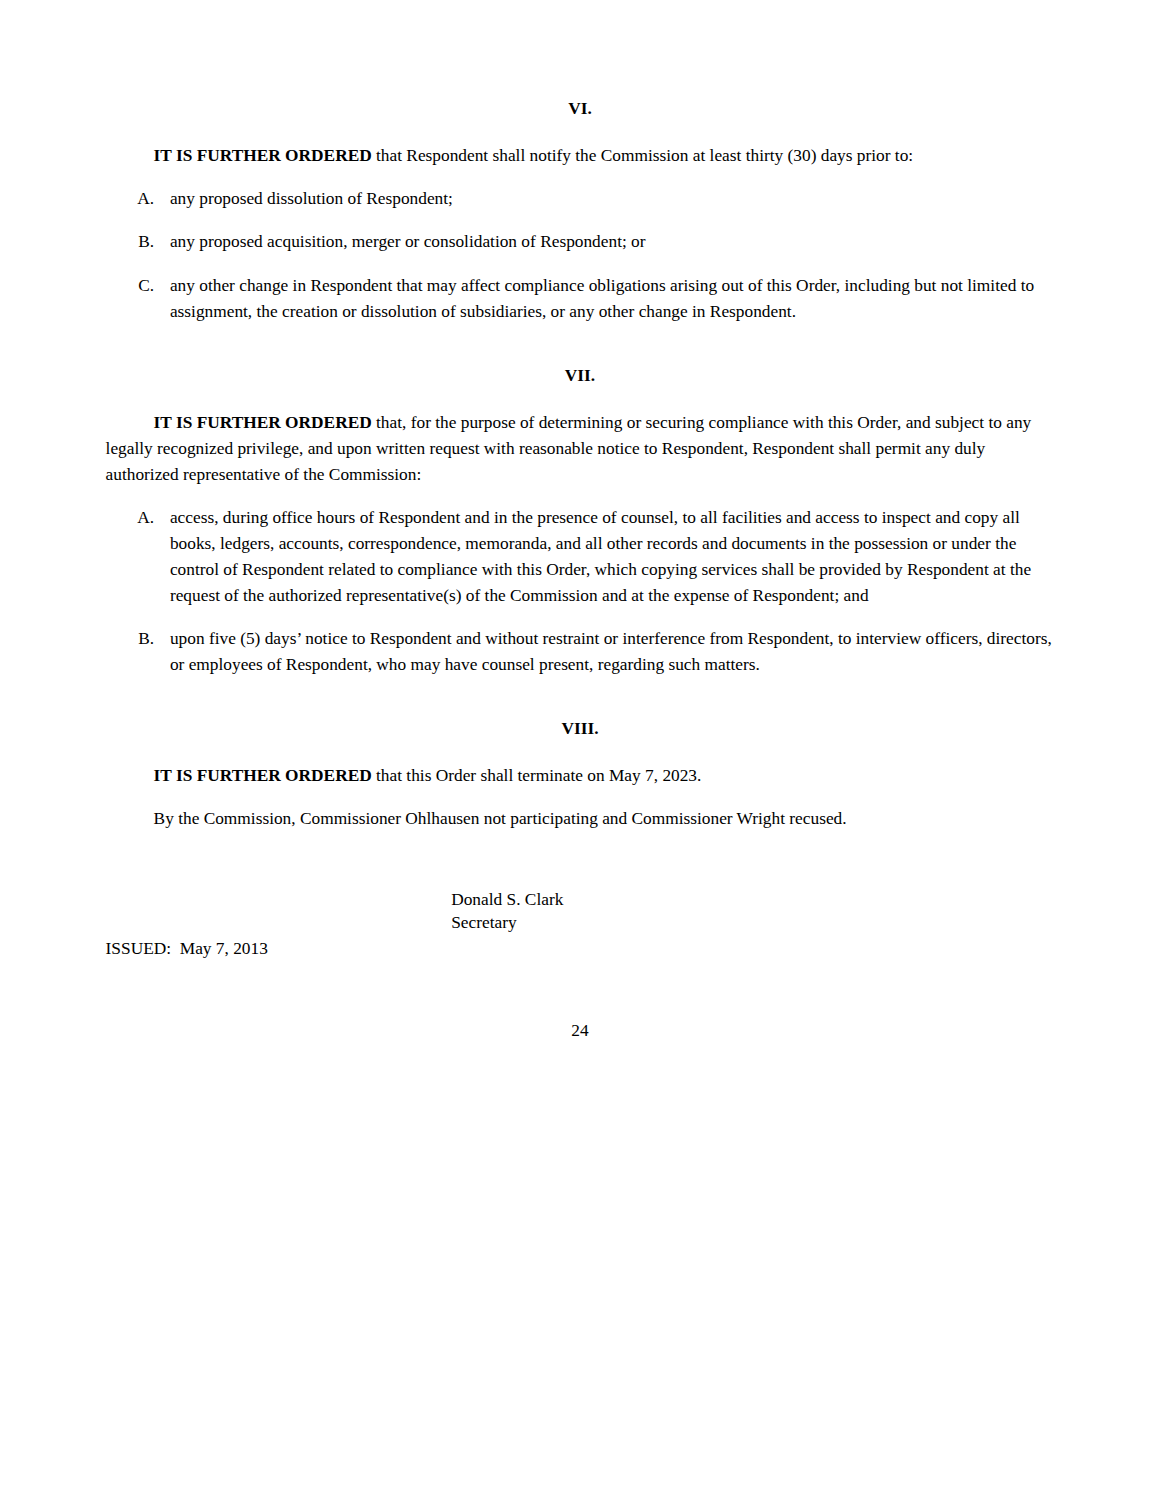VI.
IT IS FURTHER ORDERED that Respondent shall notify the Commission at least thirty (30) days prior to:
any proposed dissolution of Respondent;
any proposed acquisition, merger or consolidation of Respondent; or
any other change in Respondent that may affect compliance obligations arising out of this Order, including but not limited to assignment, the creation or dissolution of subsidiaries, or any other change in Respondent.
VII.
IT IS FURTHER ORDERED that, for the purpose of determining or securing compliance with this Order, and subject to any legally recognized privilege, and upon written request with reasonable notice to Respondent, Respondent shall permit any duly authorized representative of the Commission:
access, during office hours of Respondent and in the presence of counsel, to all facilities and access to inspect and copy all books, ledgers, accounts, correspondence, memoranda, and all other records and documents in the possession or under the control of Respondent related to compliance with this Order, which copying services shall be provided by Respondent at the request of the authorized representative(s) of the Commission and at the expense of Respondent; and
upon five (5) days’ notice to Respondent and without restraint or interference from Respondent, to interview officers, directors, or employees of Respondent, who may have counsel present, regarding such matters.
VIII.
IT IS FURTHER ORDERED that this Order shall terminate on May 7, 2023.
By the Commission, Commissioner Ohlhausen not participating and Commissioner Wright recused.
Donald S. Clark
Secretary
ISSUED: May 7, 2013
24